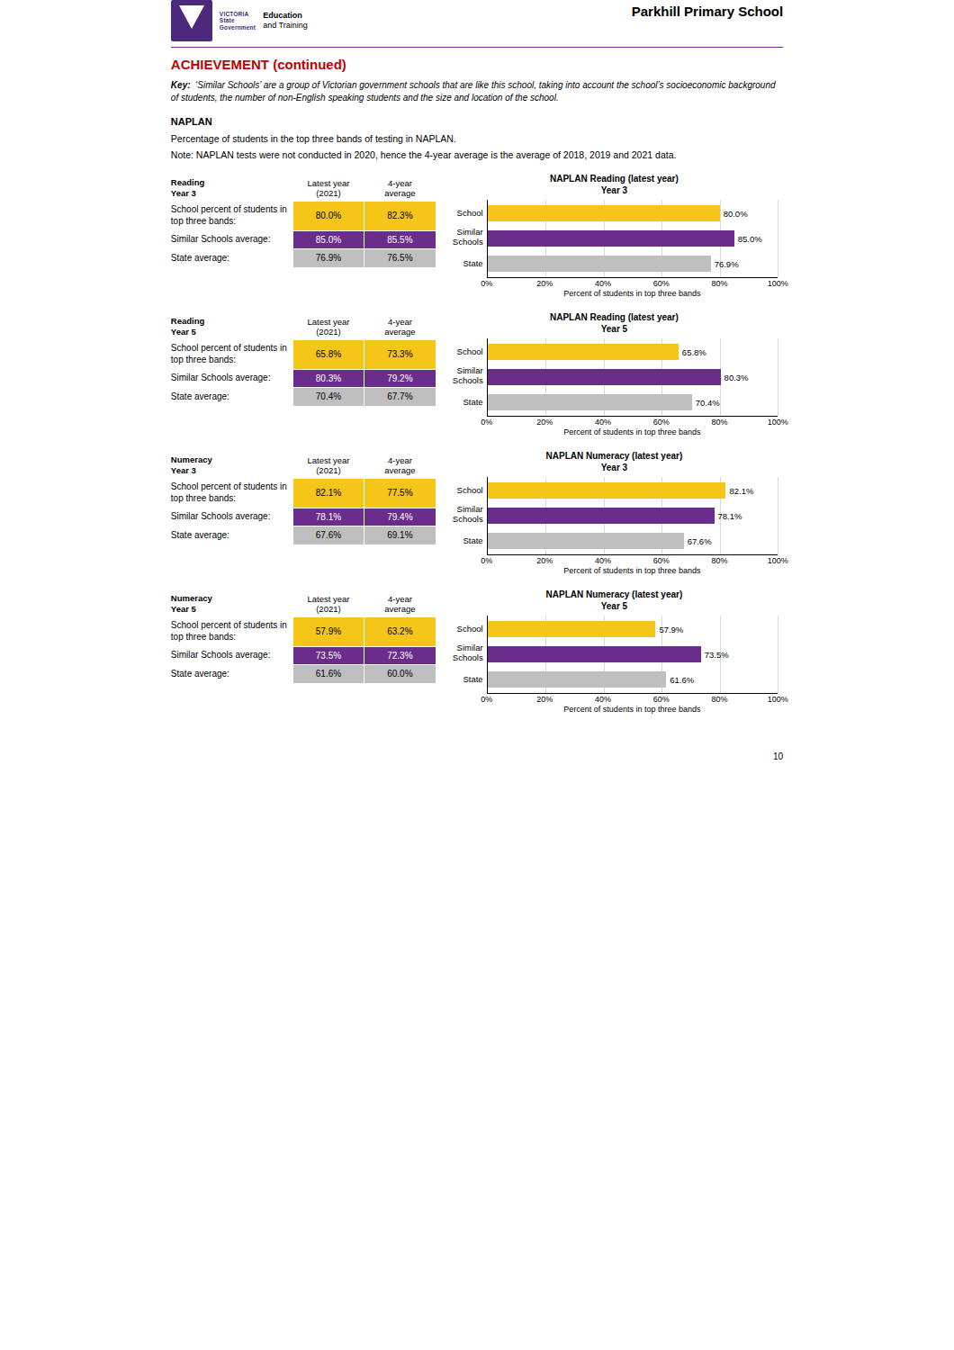VICTORIA
State
Government
Educationand Training
Parkhill Primary School
ACHIEVEMENT (continued)
Key: ‘Similar Schools’ are a group of Victorian government schools that are like this school, taking into account the school’s socioeconomic background of students, the number of non-English speaking students and the size and location of the school.
NAPLAN
Percentage of students in the top three bands of testing in NAPLAN.
Note: NAPLAN tests were not conducted in 2020, hence the 4-year average is the average of 2018, 2019 and 2021 data.
| Reading Year 3 | Latest year (2021) | 4-year average |
| --- | --- | --- |
| School percent of students in top three bands: | 80.0% | 82.3% |
| Similar Schools average: | 85.0% | 85.5% |
| State average: | 76.9% | 76.5% |
NAPLAN Reading (latest year)
Year 3
School
80.0%
Similar
Schools
85.0%
State
76.9%
0% 20% 40% 60% 80% 100%
Percent of students in top three bands
| Reading Year 5 | Latest year (2021) | 4-year average |
| --- | --- | --- |
| School percent of students in top three bands: | 65.8% | 73.3% |
| Similar Schools average: | 80.3% | 79.2% |
| State average: | 70.4% | 67.7% |
NAPLAN Reading (latest year)
Year 5
School
65.8%
Similar
Schools
80.3%
State
70.4%
0% 20% 40% 60% 80% 100%
Percent of students in top three bands
| Numeracy Year 3 | Latest year (2021) | 4-year average |
| --- | --- | --- |
| School percent of students in top three bands: | 82.1% | 77.5% |
| Similar Schools average: | 78.1% | 79.4% |
| State average: | 67.6% | 69.1% |
NAPLAN Numeracy (latest year)
Year 3
School
82.1%
Similar
Schools
78.1%
State
67.6%
0% 20% 40% 60% 80% 100%
Percent of students in top three bands
| Numeracy Year 5 | Latest year (2021) | 4-year average |
| --- | --- | --- |
| School percent of students in top three bands: | 57.9% | 63.2% |
| Similar Schools average: | 73.5% | 72.3% |
| State average: | 61.6% | 60.0% |
NAPLAN Numeracy (latest year)
Year 5
School
57.9%
Similar
Schools
73.5%
State
61.6%
0% 20% 40% 60% 80% 100%
Percent of students in top three bands
10